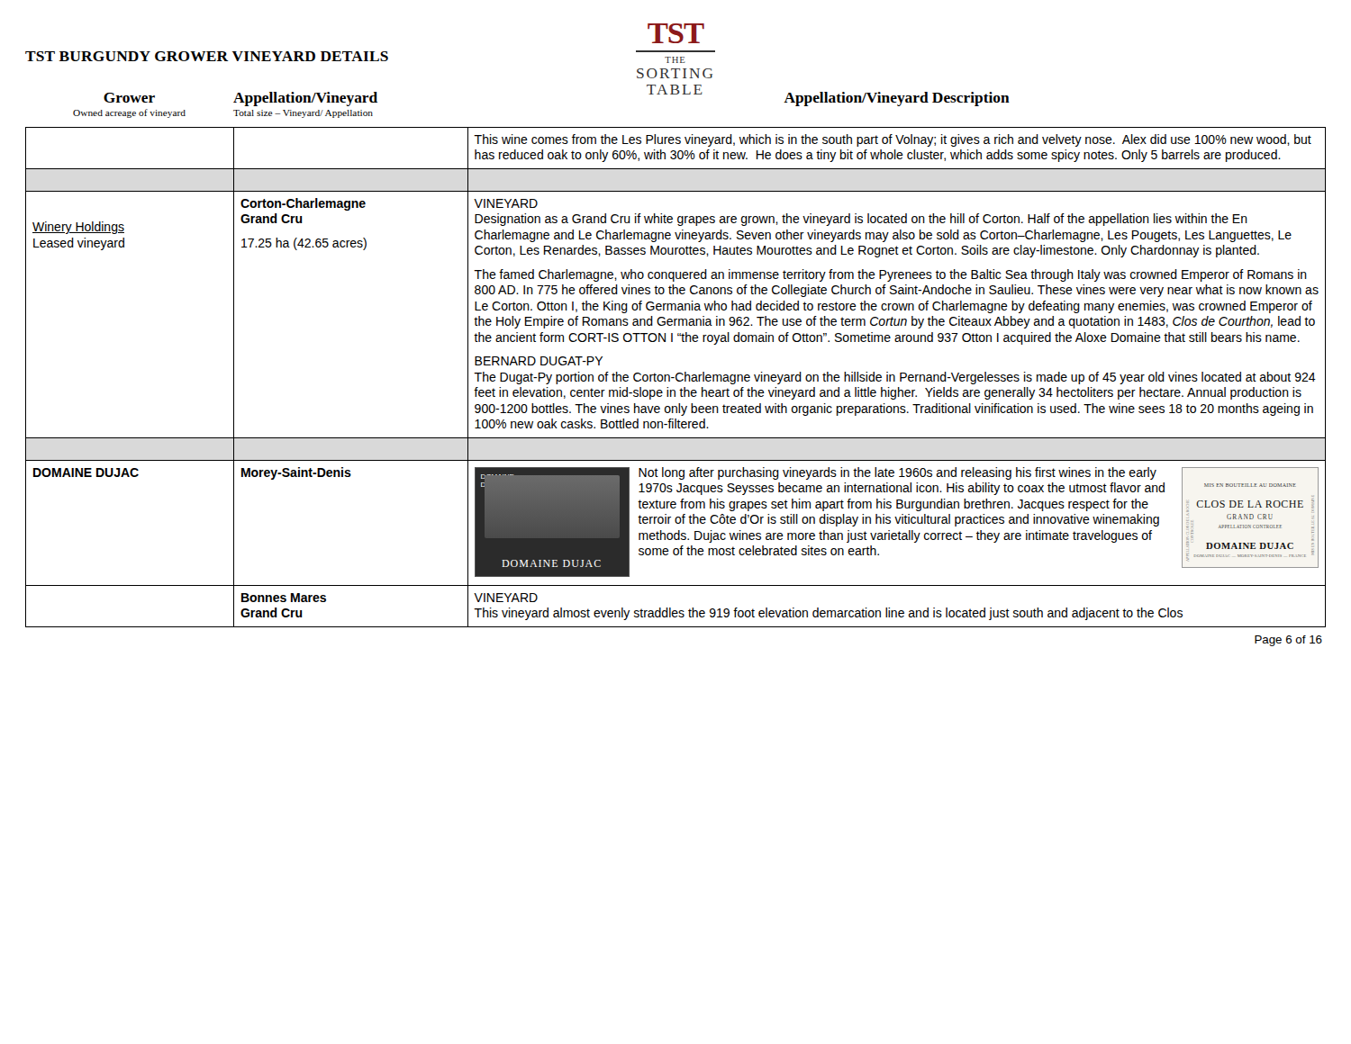TST
THE
SORTING
TABLE
TST BURGUNDY GROWER VINEYARD DETAILS
Grower
Owned acreage of vineyard
Appellation/Vineyard
Total size – Vineyard/ Appellation
Appellation/Vineyard Description
| | | This wine comes from the Les Plures vineyard, which is in the south part of Volnay; it gives a rich and velvety nose. Alex did use 100% new wood, but has reduced oak to only 60%, with 30% of it new. He does a tiny bit of whole cluster, which adds some spicy notes. Only 5 barrels are produced. |
| Winery Holdings Leased vineyard | Corton-Charlemagne Grand Cru 17.25 ha (42.65 acres) | VINEYARD Designation as a Grand Cru if white grapes are grown, the vineyard is located on the hill of Corton. Half of the appellation lies within the En Charlemagne and Le Charlemagne vineyards. Seven other vineyards may also be sold as Corton–Charlemagne, Les Pougets, Les Languettes, Le Corton, Les Renardes, Basses Mourottes, Hautes Mourottes and Le Rognet et Corton. Soils are clay-limestone. Only Chardonnay is planted. The famed Charlemagne, who conquered an immense territory from the Pyrenees to the Baltic Sea through Italy was crowned Emperor of Romans in 800 AD. In 775 he offered vines to the Canons of the Collegiate Church of Saint-Andoche in Saulieu. These vines were very near what is now known as Le Corton. Otton I, the King of Germania who had decided to restore the crown of Charlemagne by defeating many enemies, was crowned Emperor of the Holy Empire of Romans and Germania in 962. The use of the term Cortun by the Citeaux Abbey and a quotation in 1483, Clos de Courthon, lead to the ancient form CORT-IS OTTON I “the royal domain of Otton”. Sometime around 937 Otton I acquired the Aloxe Domaine that still bears his name. BERNARD DUGAT-PY The Dugat-Py portion of the Corton-Charlemagne vineyard on the hillside in Pernand-Vergelesses is made up of 45 year old vines located at about 924 feet in elevation, center mid-slope in the heart of the vineyard and a little higher. Yields are generally 34 hectoliters per hectare. Annual production is 900-1200 bottles. The vines have only been treated with organic preparations. Traditional vinification is used. The wine sees 18 to 20 months ageing in 100% new oak casks. Bottled non-filtered. |
| DOMAINE DUJAC | Morey-Saint-Denis | DOMAINE DUJAC DOMAINE DUJAC APPELLATION CLOS DE LA ROCHE CONTROLEE MIS EN BOUTEILLE AU DOMAINE MIS EN BOUTEILLE AU DOMAINE CLOS DE LA ROCHE GRAND CRU APPELLATION CONTROLEE DOMAINE DUJAC DOMAINE DUJAC — MOREY-SAINT-DENIS — FRANCE Not long after purchasing vineyards in the late 1960s and releasing his first wines in the early 1970s Jacques Seysses became an international icon. His ability to coax the utmost flavor and texture from his grapes set him apart from his Burgundian brethren. Jacques respect for the terroir of the Côte d’Or is still on display in his viticultural practices and innovative winemaking methods. Dujac wines are more than just varietally correct – they are intimate travelogues of some of the most celebrated sites on earth. |
| | Bonnes Mares Grand Cru | VINEYARD This vineyard almost evenly straddles the 919 foot elevation demarcation line and is located just south and adjacent to the Clos |
Page 6 of 16